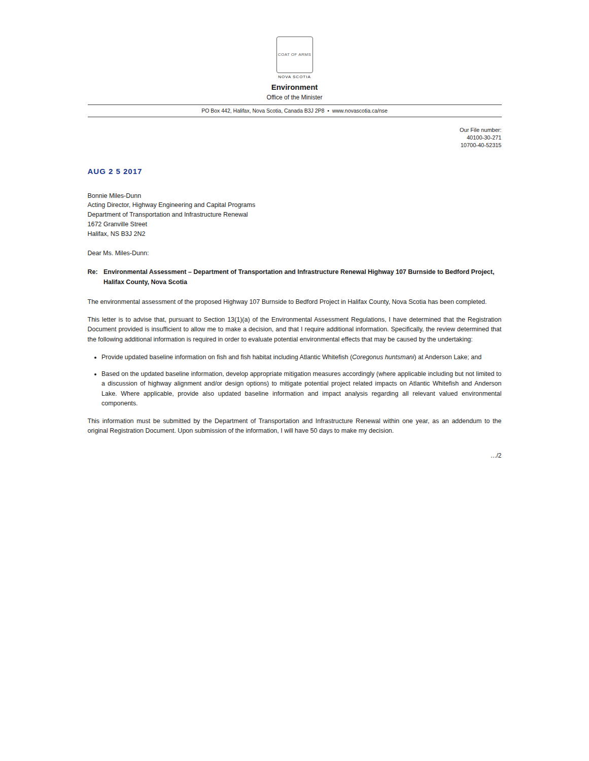COAT OF ARMS
Nova Scotia
Environment
Office of the Minister
PO Box 442, Halifax, Nova Scotia, Canada B3J 2P8 • www.novascotia.ca/nse
Our File number:
40100-30-271
10700-40-52315
AUG 2 5 2017
Bonnie Miles-Dunn
Acting Director, Highway Engineering and Capital Programs
Department of Transportation and Infrastructure Renewal
1672 Granville Street
Halifax, NS B3J 2N2
Dear Ms. Miles-Dunn:
Re: Environmental Assessment – Department of Transportation and Infrastructure Renewal Highway 107 Burnside to Bedford Project, Halifax County, Nova Scotia
The environmental assessment of the proposed Highway 107 Burnside to Bedford Project in Halifax County, Nova Scotia has been completed.
This letter is to advise that, pursuant to Section 13(1)(a) of the Environmental Assessment Regulations, I have determined that the Registration Document provided is insufficient to allow me to make a decision, and that I require additional information. Specifically, the review determined that the following additional information is required in order to evaluate potential environmental effects that may be caused by the undertaking:
Provide updated baseline information on fish and fish habitat including Atlantic Whitefish (Coregonus huntsmani) at Anderson Lake; and
Based on the updated baseline information, develop appropriate mitigation measures accordingly (where applicable including but not limited to a discussion of highway alignment and/or design options) to mitigate potential project related impacts on Atlantic Whitefish and Anderson Lake. Where applicable, provide also updated baseline information and impact analysis regarding all relevant valued environmental components.
This information must be submitted by the Department of Transportation and Infrastructure Renewal within one year, as an addendum to the original Registration Document. Upon submission of the information, I will have 50 days to make my decision.
…/2